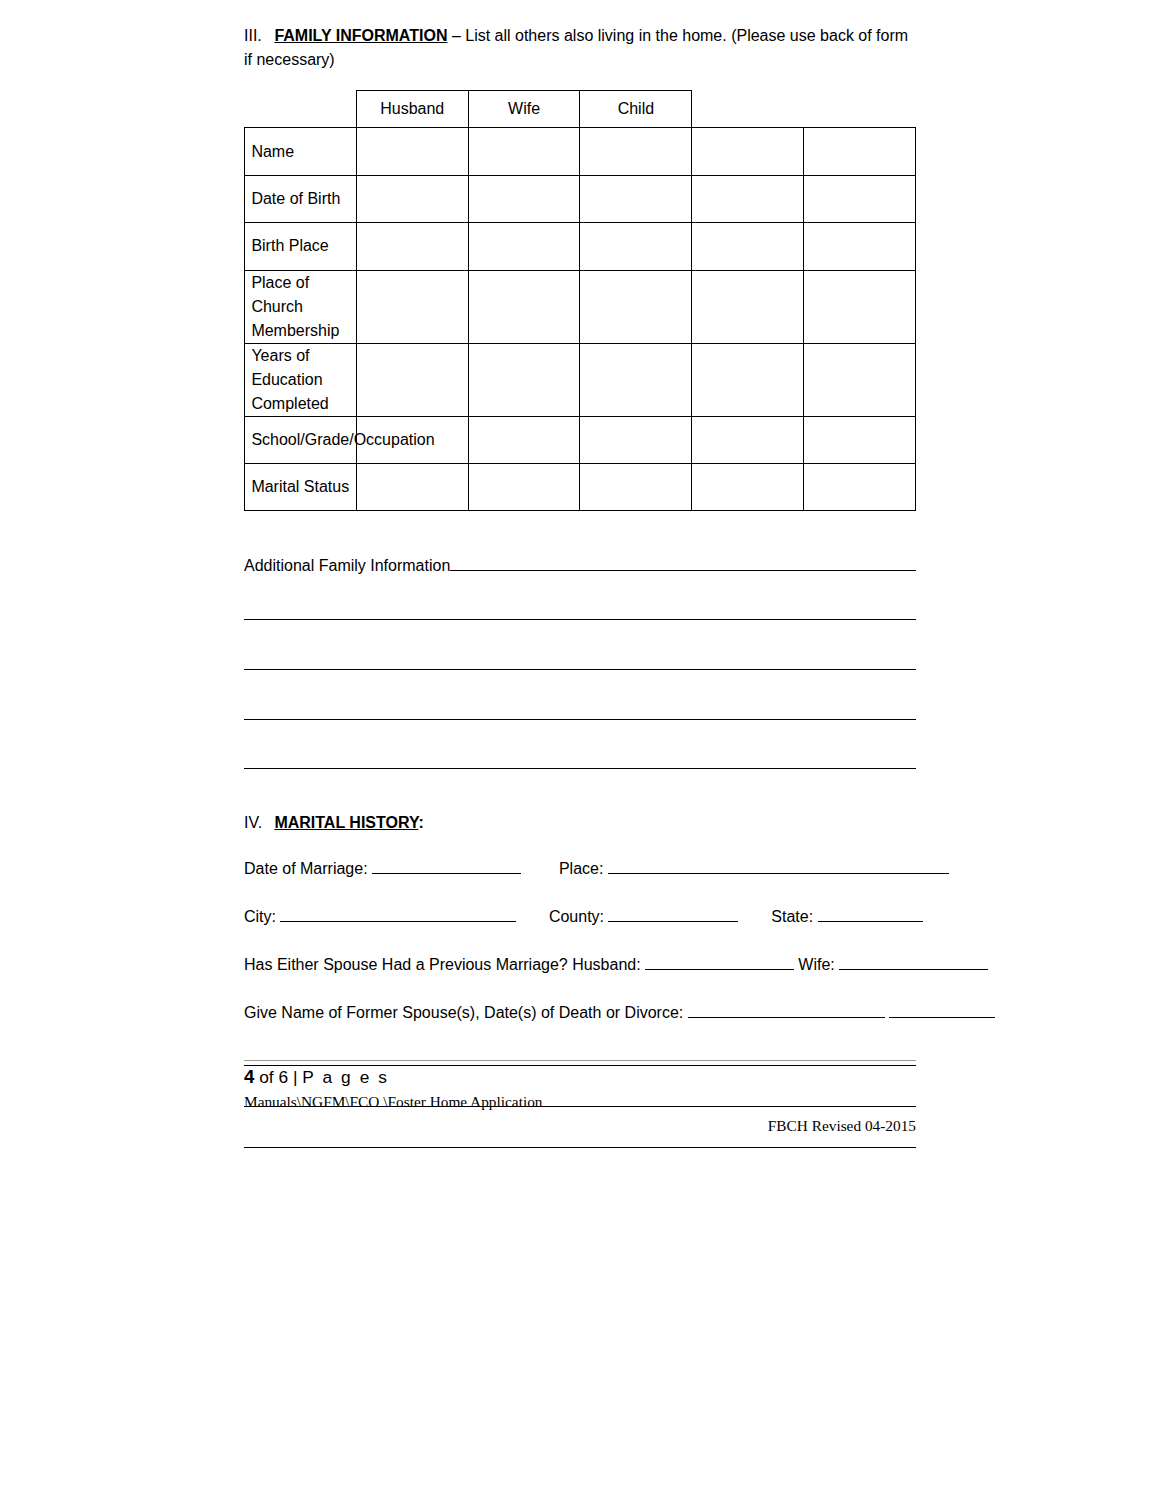III. FAMILY INFORMATION – List all others also living in the home. (Please use back of form if necessary)
| | Husband | Wife | Child | | |
| --- | --- | --- | --- | --- | --- |
| Name | | | | | |
| Date of Birth | | | | | |
| Birth Place | | | | | |
| Place of Church Membership | | | | | |
| Years of Education Completed | | | | | |
| School/Grade/Occupation | | | | | |
| Marital Status | | | | | |
Additional Family Information
IV. MARITAL HISTORY:
Date of Marriage: Place:
City: County: State:
Has Either Spouse Had a Previous Marriage? Husband: Wife:
Give Name of Former Spouse(s), Date(s) of Death or Divorce:
4 of 6 | P a g e s
Manuals\NGFM\FCO \Foster Home Application
FBCH Revised 04-2015